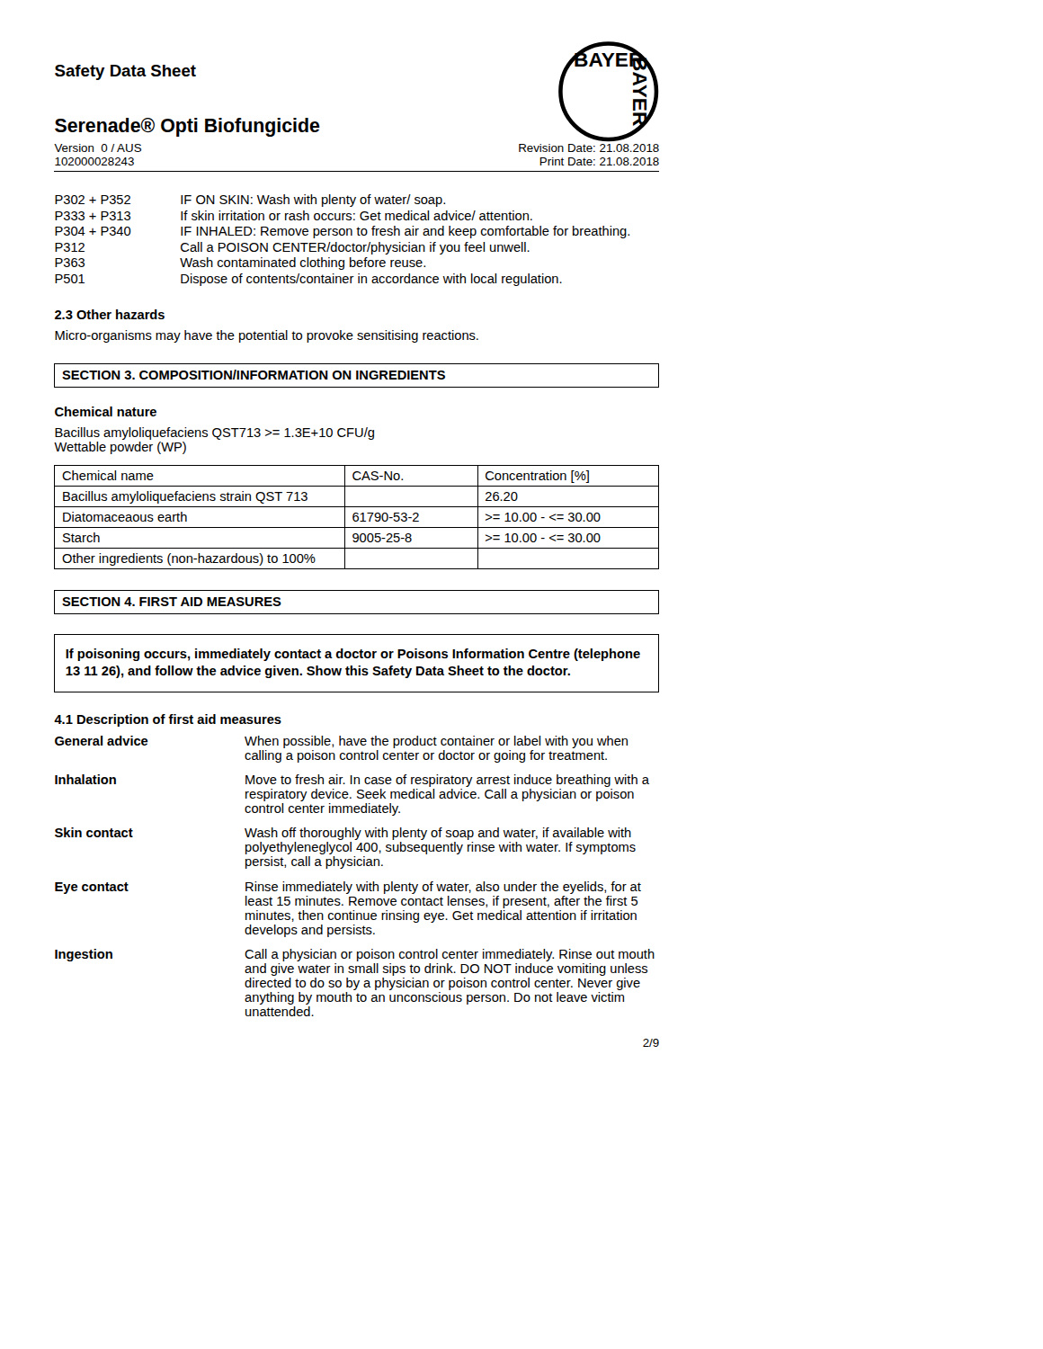BAYER BAYER
Safety Data Sheet
Serenade® Opti Biofungicide
Version 0 / AUS
102000028243
Revision Date: 21.08.2018
Print Date: 21.08.2018
| P302 + P352 | IF ON SKIN: Wash with plenty of water/ soap. |
| P333 + P313 | If skin irritation or rash occurs: Get medical advice/ attention. |
| P304 + P340 | IF INHALED: Remove person to fresh air and keep comfortable for breathing. |
| P312 | Call a POISON CENTER/doctor/physician if you feel unwell. |
| P363 | Wash contaminated clothing before reuse. |
| P501 | Dispose of contents/container in accordance with local regulation. |
2.3 Other hazards
Micro-organisms may have the potential to provoke sensitising reactions.
SECTION 3. COMPOSITION/INFORMATION ON INGREDIENTS
Chemical nature
Bacillus amyloliquefaciens QST713 >= 1.3E+10 CFU/g
Wettable powder (WP)
| Chemical name | CAS-No. | Concentration [%] |
| Bacillus amyloliquefaciens strain QST 713 | | 26.20 |
| Diatomaceaous earth | 61790-53-2 | >= 10.00 - <= 30.00 |
| Starch | 9005-25-8 | >= 10.00 - <= 30.00 |
| Other ingredients (non-hazardous) to 100% | | |
SECTION 4. FIRST AID MEASURES
If poisoning occurs, immediately contact a doctor or Poisons Information Centre (telephone 13 11 26), and follow the advice given. Show this Safety Data Sheet to the doctor.
4.1 Description of first aid measures
| General advice | When possible, have the product container or label with you when calling a poison control center or doctor or going for treatment. |
| Inhalation | Move to fresh air. In case of respiratory arrest induce breathing with a respiratory device. Seek medical advice. Call a physician or poison control center immediately. |
| Skin contact | Wash off thoroughly with plenty of soap and water, if available with polyethyleneglycol 400, subsequently rinse with water. If symptoms persist, call a physician. |
| Eye contact | Rinse immediately with plenty of water, also under the eyelids, for at least 15 minutes. Remove contact lenses, if present, after the first 5 minutes, then continue rinsing eye. Get medical attention if irritation develops and persists. |
| Ingestion | Call a physician or poison control center immediately. Rinse out mouth and give water in small sips to drink. DO NOT induce vomiting unless directed to do so by a physician or poison control center. Never give anything by mouth to an unconscious person. Do not leave victim unattended. |
2/9